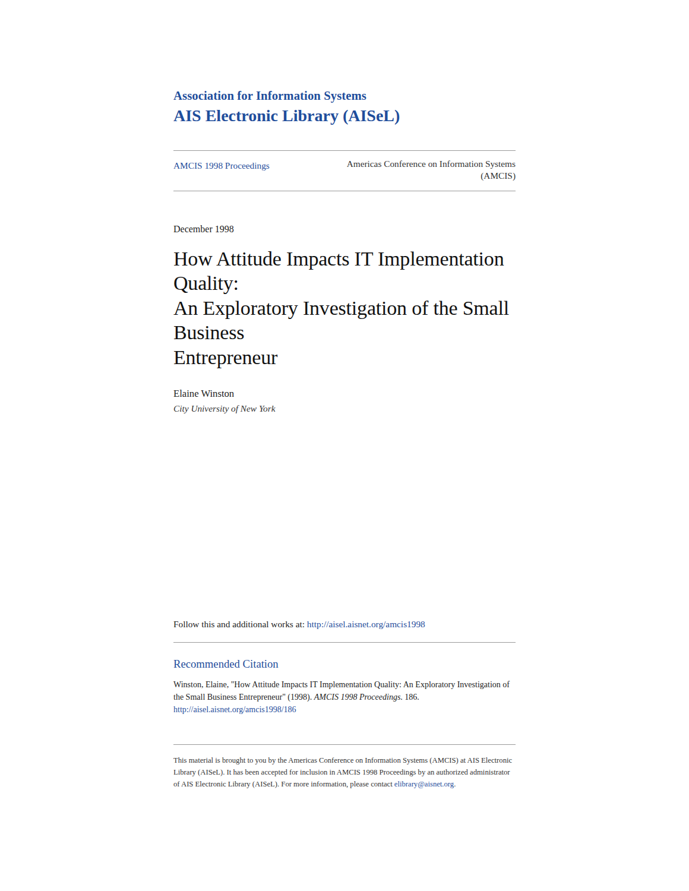Association for Information Systems
AIS Electronic Library (AISeL)
AMCIS 1998 Proceedings
Americas Conference on Information Systems
(AMCIS)
December 1998
How Attitude Impacts IT Implementation Quality:
An Exploratory Investigation of the Small Business
Entrepreneur
Elaine Winston
City University of New York
Follow this and additional works at: http://aisel.aisnet.org/amcis1998
Recommended Citation
Winston, Elaine, "How Attitude Impacts IT Implementation Quality: An Exploratory Investigation of the Small Business Entrepreneur" (1998). AMCIS 1998 Proceedings. 186.
http://aisel.aisnet.org/amcis1998/186
This material is brought to you by the Americas Conference on Information Systems (AMCIS) at AIS Electronic Library (AISeL). It has been accepted for inclusion in AMCIS 1998 Proceedings by an authorized administrator of AIS Electronic Library (AISeL). For more information, please contact elibrary@aisnet.org.